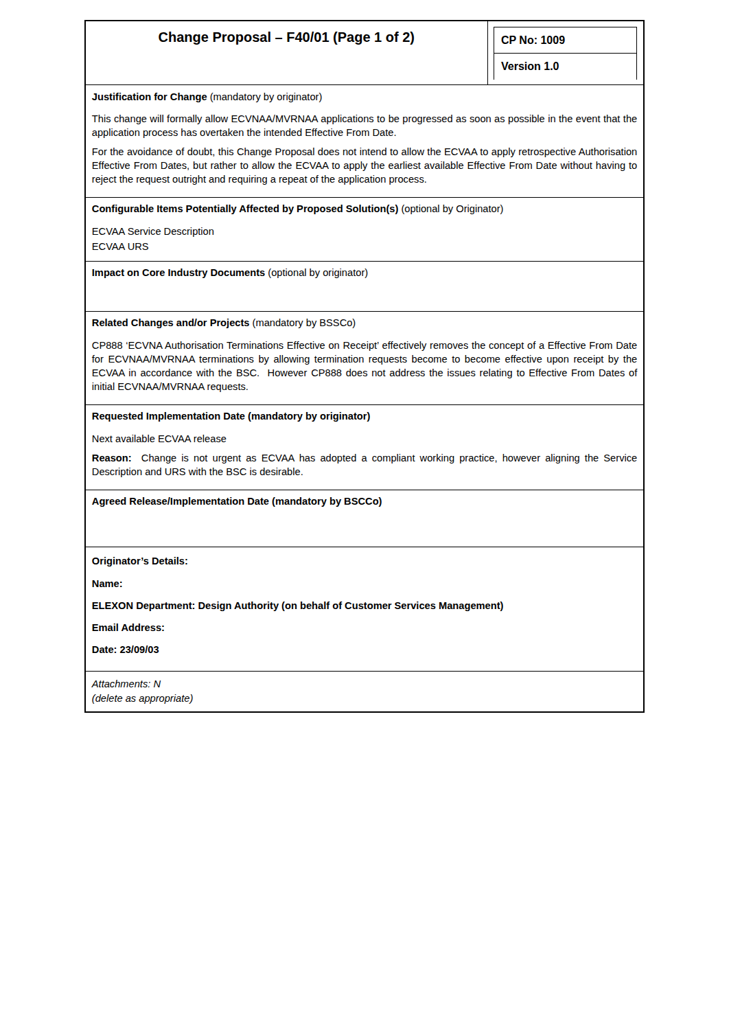| Change Proposal – F40/01 (Page 1 of 2) | / CP No: 1009 / / Version 1.0 / |
| Justification for Change (mandatory by originator) This change will formally allow ECVNAA/MVRNAA applications to be progressed as soon as possible in the event that the application process has overtaken the intended Effective From Date. For the avoidance of doubt, this Change Proposal does not intend to allow the ECVAA to apply retrospective Authorisation Effective From Dates, but rather to allow the ECVAA to apply the earliest available Effective From Date without having to reject the request outright and requiring a repeat of the application process. |
| Configurable Items Potentially Affected by Proposed Solution(s) (optional by Originator) ECVAA Service Description ECVAA URS |
| Impact on Core Industry Documents (optional by originator) |
| Related Changes and/or Projects (mandatory by BSSCo) CP888 ‘ECVNA Authorisation Terminations Effective on Receipt’ effectively removes the concept of a Effective From Date for ECVNAA/MVRNAA terminations by allowing termination requests become to become effective upon receipt by the ECVAA in accordance with the BSC. However CP888 does not address the issues relating to Effective From Dates of initial ECVNAA/MVRNAA requests. |
| Requested Implementation Date (mandatory by originator) Next available ECVAA release Reason: Change is not urgent as ECVAA has adopted a compliant working practice, however aligning the Service Description and URS with the BSC is desirable. |
| Agreed Release/Implementation Date (mandatory by BSCCo) |
| Originator’s Details: Name: ELEXON Department: Design Authority (on behalf of Customer Services Management) Email Address: Date: 23/09/03 |
| Attachments: N (delete as appropriate) |